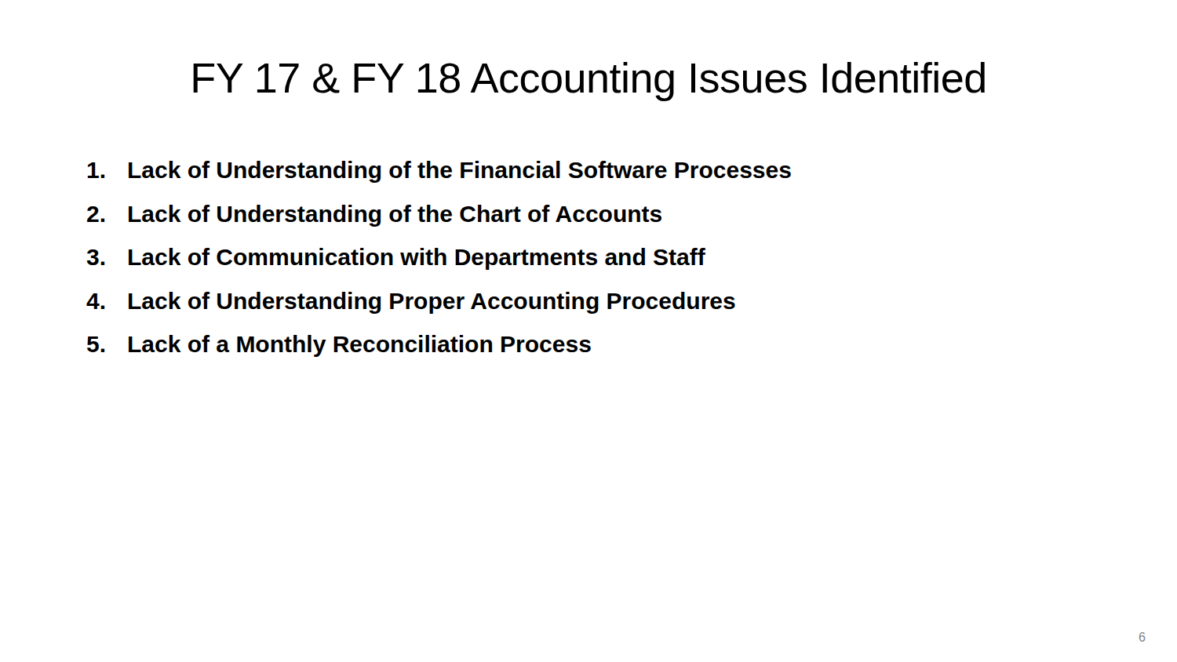FY 17 & FY 18 Accounting Issues Identified
1. Lack of Understanding of the Financial Software Processes
2. Lack of Understanding of the Chart of Accounts
3. Lack of Communication with Departments and Staff
4. Lack of Understanding Proper Accounting Procedures
5. Lack of a Monthly Reconciliation Process
6